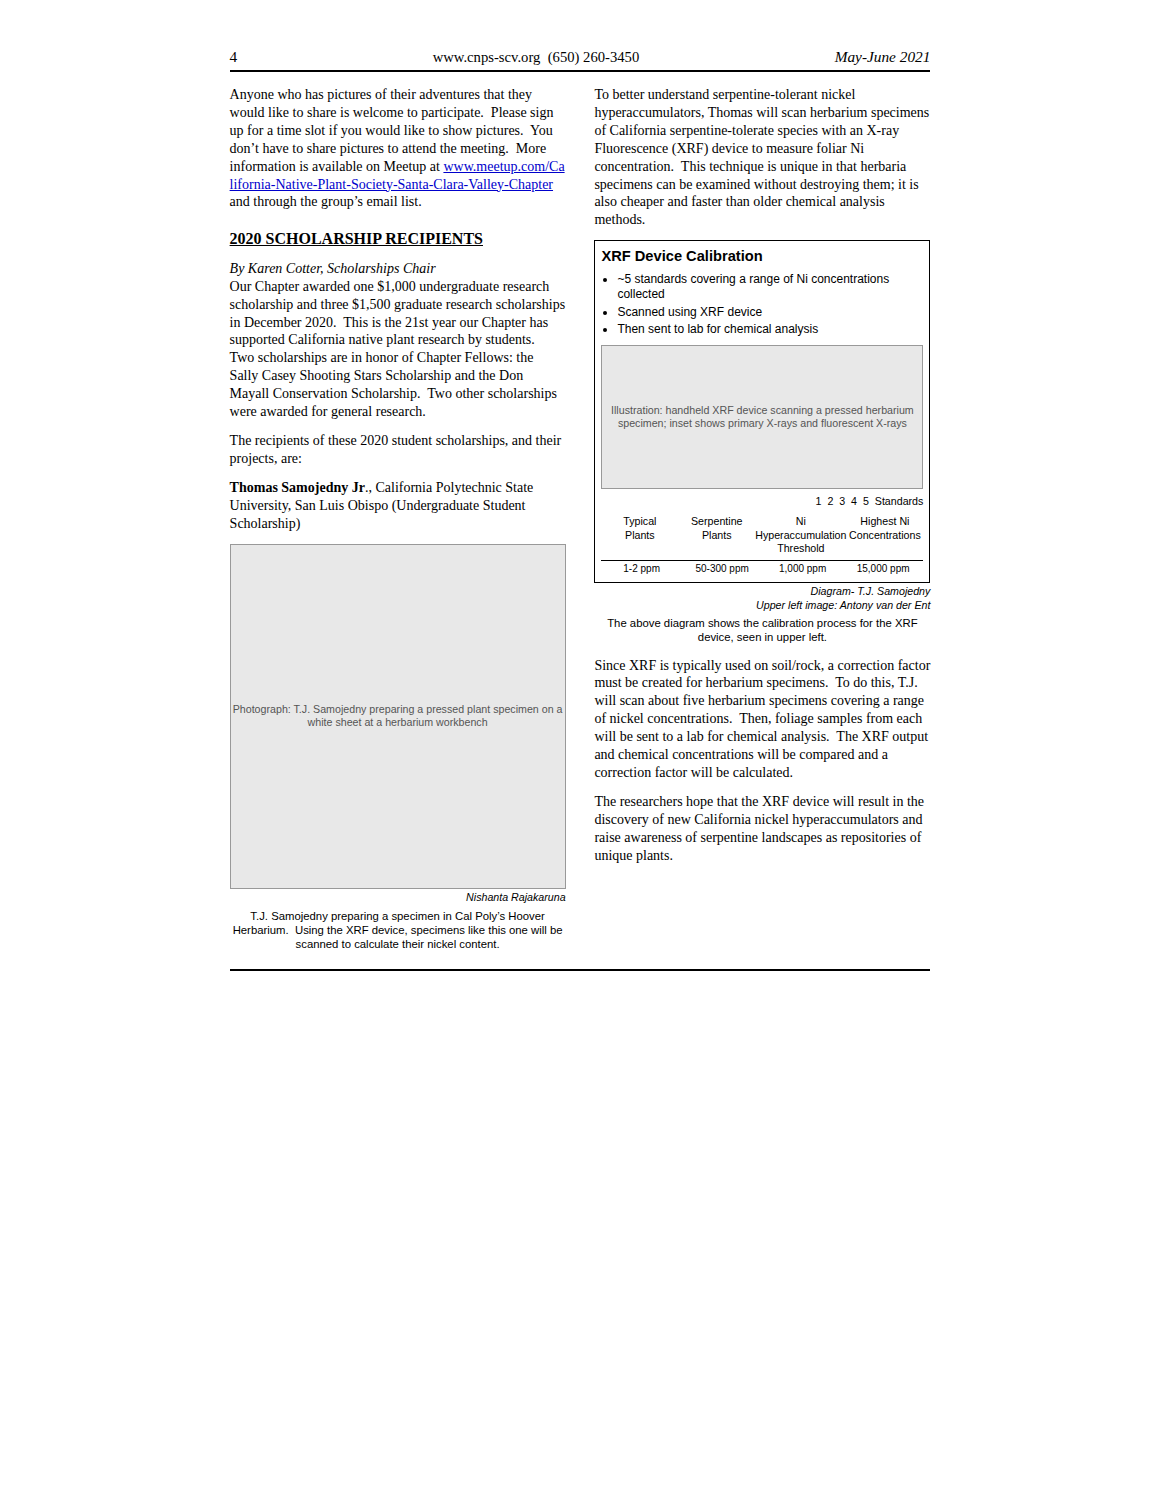4 www.cnps-scv.org (650) 260-3450 May-June 2021
Anyone who has pictures of their adventures that they would like to share is welcome to participate. Please sign up for a time slot if you would like to show pictures. You don’t have to share pictures to attend the meeting. More information is available on Meetup at www.meetup.com/California-Native-Plant-Society-Santa-Clara-Valley-Chapter and through the group’s email list.
2020 SCHOLARSHIP RECIPIENTS
By Karen Cotter, Scholarships Chair
Our Chapter awarded one $1,000 undergraduate research scholarship and three $1,500 graduate research scholarships in December 2020. This is the 21st year our Chapter has supported California native plant research by students. Two scholarships are in honor of Chapter Fellows: the Sally Casey Shooting Stars Scholarship and the Don Mayall Conservation Scholarship. Two other scholarships were awarded for general research.
The recipients of these 2020 student scholarships, and their projects, are:
Thomas Samojedny Jr., California Polytechnic State University, San Luis Obispo (Undergraduate Student Scholarship)
Photograph: T.J. Samojedny preparing a pressed plant specimen on a white sheet at a herbarium workbench
Nishanta Rajakaruna
T.J. Samojedny preparing a specimen in Cal Poly’s Hoover Herbarium. Using the XRF device, specimens like this one will be scanned to calculate their nickel content.
To better understand serpentine-tolerant nickel hyperaccumulators, Thomas will scan herbarium specimens of California serpentine-tolerate species with an X-ray Fluorescence (XRF) device to measure foliar Ni concentration. This technique is unique in that herbaria specimens can be examined without destroying them; it is also cheaper and faster than older chemical analysis methods.
XRF Device Calibration
~5 standards covering a range of Ni concentrations collected
Scanned using XRF device
Then sent to lab for chemical analysis
Illustration: handheld XRF device scanning a pressed herbarium specimen; inset shows primary X-rays and fluorescent X-rays
1 2 3 4 5 Standards
Typical
Plants
Serpentine
Plants
Ni
Hyperaccumulation
Threshold
Highest Ni
Concentrations
1-2 ppm
50-300 ppm
1,000 ppm
15,000 ppm
Diagram- T.J. Samojedny
Upper left image: Antony van der Ent
The above diagram shows the calibration process for the XRF device, seen in upper left.
Since XRF is typically used on soil/rock, a correction factor must be created for herbarium specimens. To do this, T.J. will scan about five herbarium specimens covering a range of nickel concentrations. Then, foliage samples from each will be sent to a lab for chemical analysis. The XRF output and chemical concentrations will be compared and a correction factor will be calculated.
The researchers hope that the XRF device will result in the discovery of new California nickel hyperaccumulators and raise awareness of serpentine landscapes as repositories of unique plants.